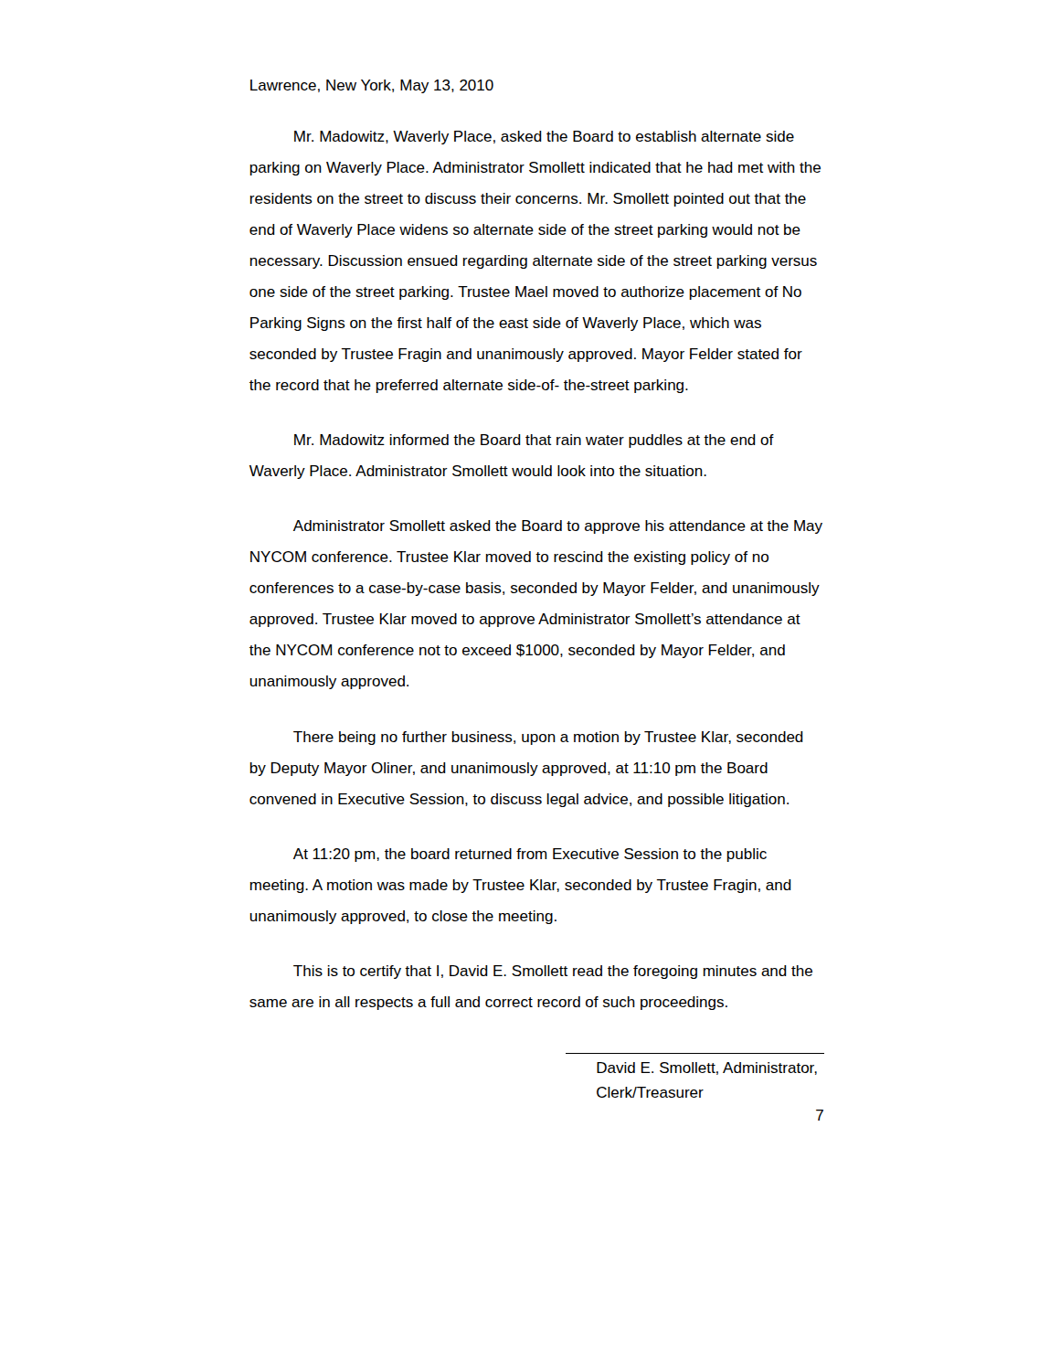Lawrence, New York, May 13, 2010
Mr. Madowitz, Waverly Place, asked the Board to establish alternate side parking on Waverly Place. Administrator Smollett indicated that he had met with the residents on the street to discuss their concerns. Mr. Smollett pointed out that the end of Waverly Place widens so alternate side of the street parking would not be necessary. Discussion ensued regarding alternate side of the street parking versus one side of the street parking. Trustee Mael moved to authorize placement of No Parking Signs on the first half of the east side of Waverly Place, which was seconded by Trustee Fragin and unanimously approved. Mayor Felder stated for the record that he preferred alternate side-of- the-street parking.
Mr. Madowitz informed the Board that rain water puddles at the end of Waverly Place. Administrator Smollett would look into the situation.
Administrator Smollett asked the Board to approve his attendance at the May NYCOM conference. Trustee Klar moved to rescind the existing policy of no conferences to a case-by-case basis, seconded by Mayor Felder, and unanimously approved. Trustee Klar moved to approve Administrator Smollett’s attendance at the NYCOM conference not to exceed $1000, seconded by Mayor Felder, and unanimously approved.
There being no further business, upon a motion by Trustee Klar, seconded by Deputy Mayor Oliner, and unanimously approved, at 11:10 pm the Board convened in Executive Session, to discuss legal advice, and possible litigation.
At 11:20 pm, the board returned from Executive Session to the public meeting. A motion was made by Trustee Klar, seconded by Trustee Fragin, and unanimously approved, to close the meeting.
This is to certify that I, David E. Smollett read the foregoing minutes and the same are in all respects a full and correct record of such proceedings.
David E. Smollett, Administrator,
Clerk/Treasurer
7